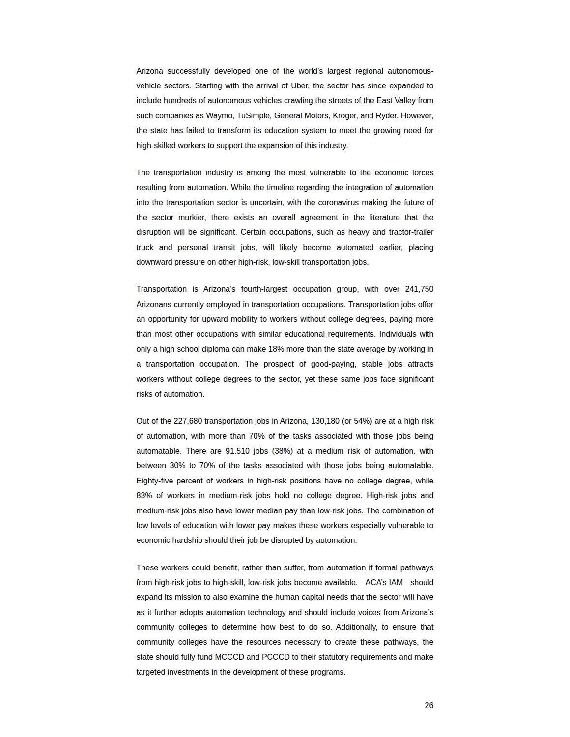Arizona successfully developed one of the world’s largest regional autonomous-vehicle sectors. Starting with the arrival of Uber, the sector has since expanded to include hundreds of autonomous vehicles crawling the streets of the East Valley from such companies as Waymo, TuSimple, General Motors, Kroger, and Ryder. However, the state has failed to transform its education system to meet the growing need for high-skilled workers to support the expansion of this industry.
The transportation industry is among the most vulnerable to the economic forces resulting from automation. While the timeline regarding the integration of automation into the transportation sector is uncertain, with the coronavirus making the future of the sector murkier, there exists an overall agreement in the literature that the disruption will be significant. Certain occupations, such as heavy and tractor-trailer truck and personal transit jobs, will likely become automated earlier, placing downward pressure on other high-risk, low-skill transportation jobs.
Transportation is Arizona’s fourth-largest occupation group, with over 241,750 Arizonans currently employed in transportation occupations. Transportation jobs offer an opportunity for upward mobility to workers without college degrees, paying more than most other occupations with similar educational requirements. Individuals with only a high school diploma can make 18% more than the state average by working in a transportation occupation. The prospect of good-paying, stable jobs attracts workers without college degrees to the sector, yet these same jobs face significant risks of automation.
Out of the 227,680 transportation jobs in Arizona, 130,180 (or 54%) are at a high risk of automation, with more than 70% of the tasks associated with those jobs being automatable. There are 91,510 jobs (38%) at a medium risk of automation, with between 30% to 70% of the tasks associated with those jobs being automatable. Eighty-five percent of workers in high-risk positions have no college degree, while 83% of workers in medium-risk jobs hold no college degree. High-risk jobs and medium-risk jobs also have lower median pay than low-risk jobs. The combination of low levels of education with lower pay makes these workers especially vulnerable to economic hardship should their job be disrupted by automation.
These workers could benefit, rather than suffer, from automation if formal pathways from high-risk jobs to high-skill, low-risk jobs become available. ACA’s IAM should expand its mission to also examine the human capital needs that the sector will have as it further adopts automation technology and should include voices from Arizona’s community colleges to determine how best to do so. Additionally, to ensure that community colleges have the resources necessary to create these pathways, the state should fully fund MCCCD and PCCCD to their statutory requirements and make targeted investments in the development of these programs.
26